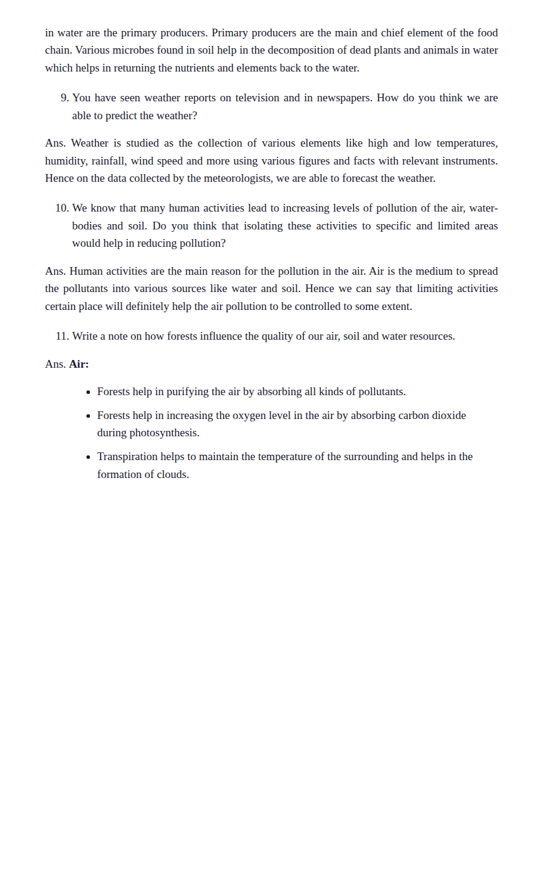in water are the primary producers. Primary producers are the main and chief element of the food chain. Various microbes found in soil help in the decomposition of dead plants and animals in water which helps in returning the nutrients and elements back to the water.
You have seen weather reports on television and in newspapers. How do you think we are able to predict the weather?
Ans. Weather is studied as the collection of various elements like high and low temperatures, humidity, rainfall, wind speed and more using various figures and facts with relevant instruments. Hence on the data collected by the meteorologists, we are able to forecast the weather.
We know that many human activities lead to increasing levels of pollution of the air, water-bodies and soil. Do you think that isolating these activities to specific and limited areas would help in reducing pollution?
Ans. Human activities are the main reason for the pollution in the air. Air is the medium to spread the pollutants into various sources like water and soil. Hence we can say that limiting activities certain place will definitely help the air pollution to be controlled to some extent.
Write a note on how forests influence the quality of our air, soil and water resources.
Ans. Air:
Forests help in purifying the air by absorbing all kinds of pollutants.
Forests help in increasing the oxygen level in the air by absorbing carbon dioxide during photosynthesis.
Transpiration helps to maintain the temperature of the surrounding and helps in the formation of clouds.